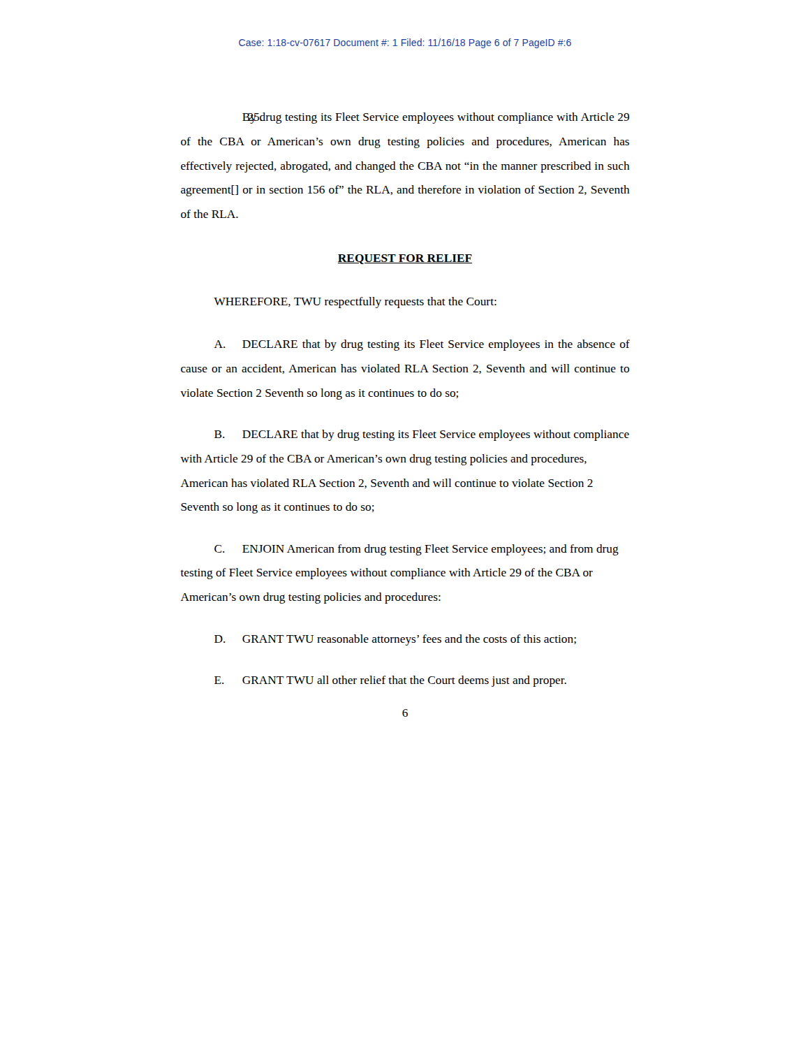Case: 1:18-cv-07617 Document #: 1 Filed: 11/16/18 Page 6 of 7 PageID #:6
25. By drug testing its Fleet Service employees without compliance with Article 29 of the CBA or American’s own drug testing policies and procedures, American has effectively rejected, abrogated, and changed the CBA not “in the manner prescribed in such agreement[] or in section 156 of” the RLA, and therefore in violation of Section 2, Seventh of the RLA.
REQUEST FOR RELIEF
WHEREFORE, TWU respectfully requests that the Court:
A. DECLARE that by drug testing its Fleet Service employees in the absence of cause or an accident, American has violated RLA Section 2, Seventh and will continue to violate Section 2 Seventh so long as it continues to do so;
B. DECLARE that by drug testing its Fleet Service employees without compliance with Article 29 of the CBA or American’s own drug testing policies and procedures, American has violated RLA Section 2, Seventh and will continue to violate Section 2 Seventh so long as it continues to do so;
C. ENJOIN American from drug testing Fleet Service employees; and from drug testing of Fleet Service employees without compliance with Article 29 of the CBA or American’s own drug testing policies and procedures:
D. GRANT TWU reasonable attorneys’ fees and the costs of this action;
E. GRANT TWU all other relief that the Court deems just and proper.
6